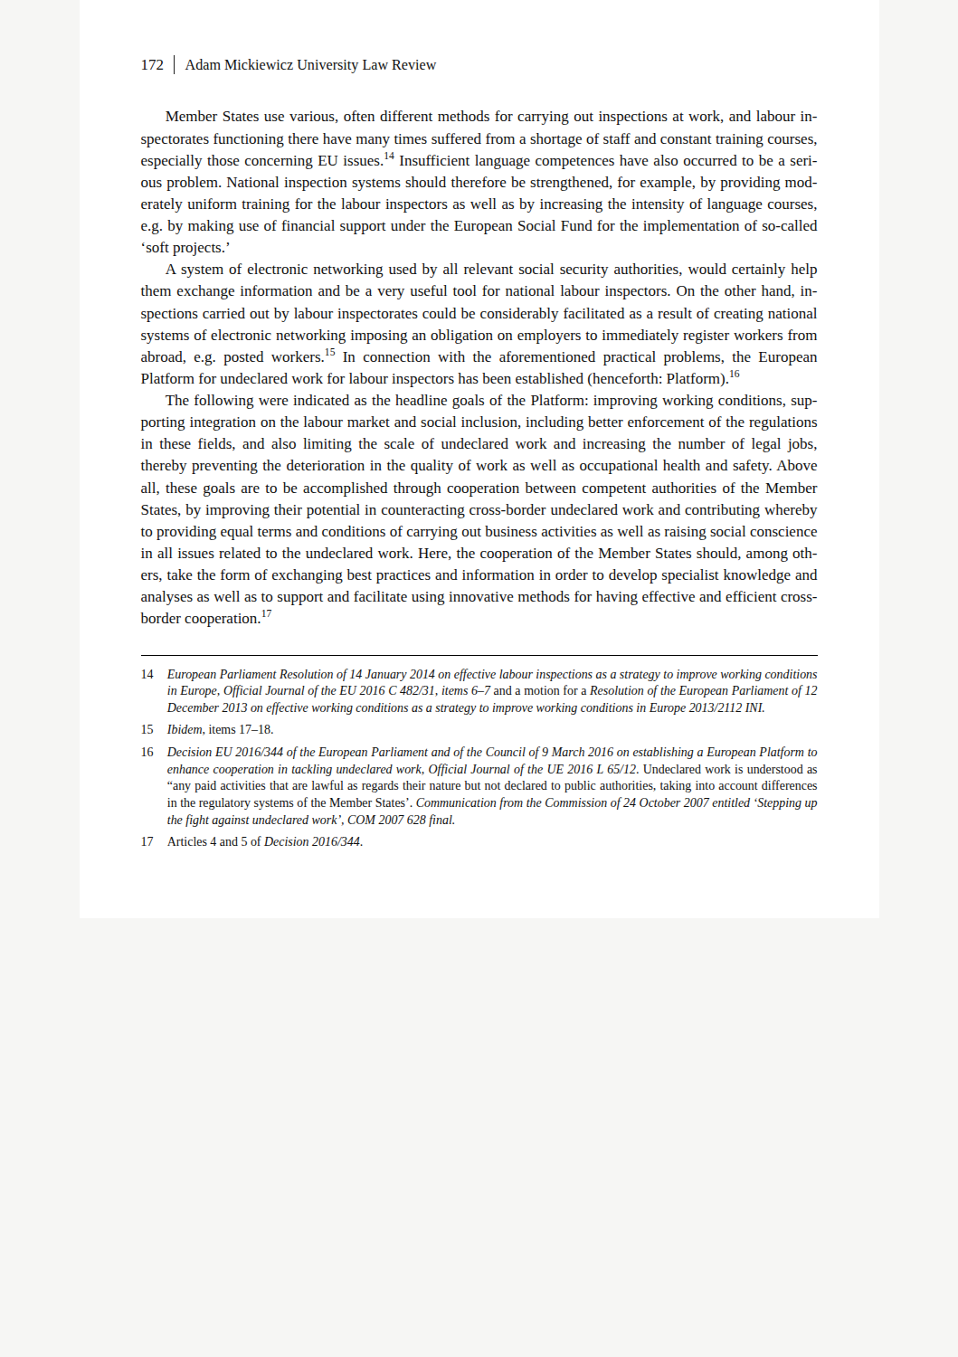172 Adam Mickiewicz University Law Review
Member States use various, often different methods for carrying out inspections at work, and labour inspectorates functioning there have many times suffered from a shortage of staff and constant training courses, especially those concerning EU issues.14 Insufficient language competences have also occurred to be a serious problem. National inspection systems should therefore be strengthened, for example, by providing moderately uniform training for the labour inspectors as well as by increasing the intensity of language courses, e.g. by making use of financial support under the European Social Fund for the implementation of so-called ‘soft projects.’
A system of electronic networking used by all relevant social security authorities, would certainly help them exchange information and be a very useful tool for national labour inspectors. On the other hand, inspections carried out by labour inspectorates could be considerably facilitated as a result of creating national systems of electronic networking imposing an obligation on employers to immediately register workers from abroad, e.g. posted workers.15 In connection with the aforementioned practical problems, the European Platform for undeclared work for labour inspectors has been established (henceforth: Platform).16
The following were indicated as the headline goals of the Platform: improving working conditions, supporting integration on the labour market and social inclusion, including better enforcement of the regulations in these fields, and also limiting the scale of undeclared work and increasing the number of legal jobs, thereby preventing the deterioration in the quality of work as well as occupational health and safety. Above all, these goals are to be accomplished through cooperation between competent authorities of the Member States, by improving their potential in counteracting cross-border undeclared work and contributing whereby to providing equal terms and conditions of carrying out business activities as well as raising social conscience in all issues related to the undeclared work. Here, the cooperation of the Member States should, among others, take the form of exchanging best practices and information in order to develop specialist knowledge and analyses as well as to support and facilitate using innovative methods for having effective and efficient cross-border cooperation.17
14 European Parliament Resolution of 14 January 2014 on effective labour inspections as a strategy to improve working conditions in Europe, Official Journal of the EU 2016 C 482/31, items 6–7 and a motion for a Resolution of the European Parliament of 12 December 2013 on effective working conditions as a strategy to improve working conditions in Europe 2013/2112 INI.
15 Ibidem, items 17–18.
16 Decision EU 2016/344 of the European Parliament and of the Council of 9 March 2016 on establishing a European Platform to enhance cooperation in tackling undeclared work, Official Journal of the UE 2016 L 65/12. Undeclared work is understood as “any paid activities that are lawful as regards their nature but not declared to public authorities, taking into account differences in the regulatory systems of the Member States’. Communication from the Commission of 24 October 2007 entitled ‘Stepping up the fight against undeclared work’, COM 2007 628 final.
17 Articles 4 and 5 of Decision 2016/344.